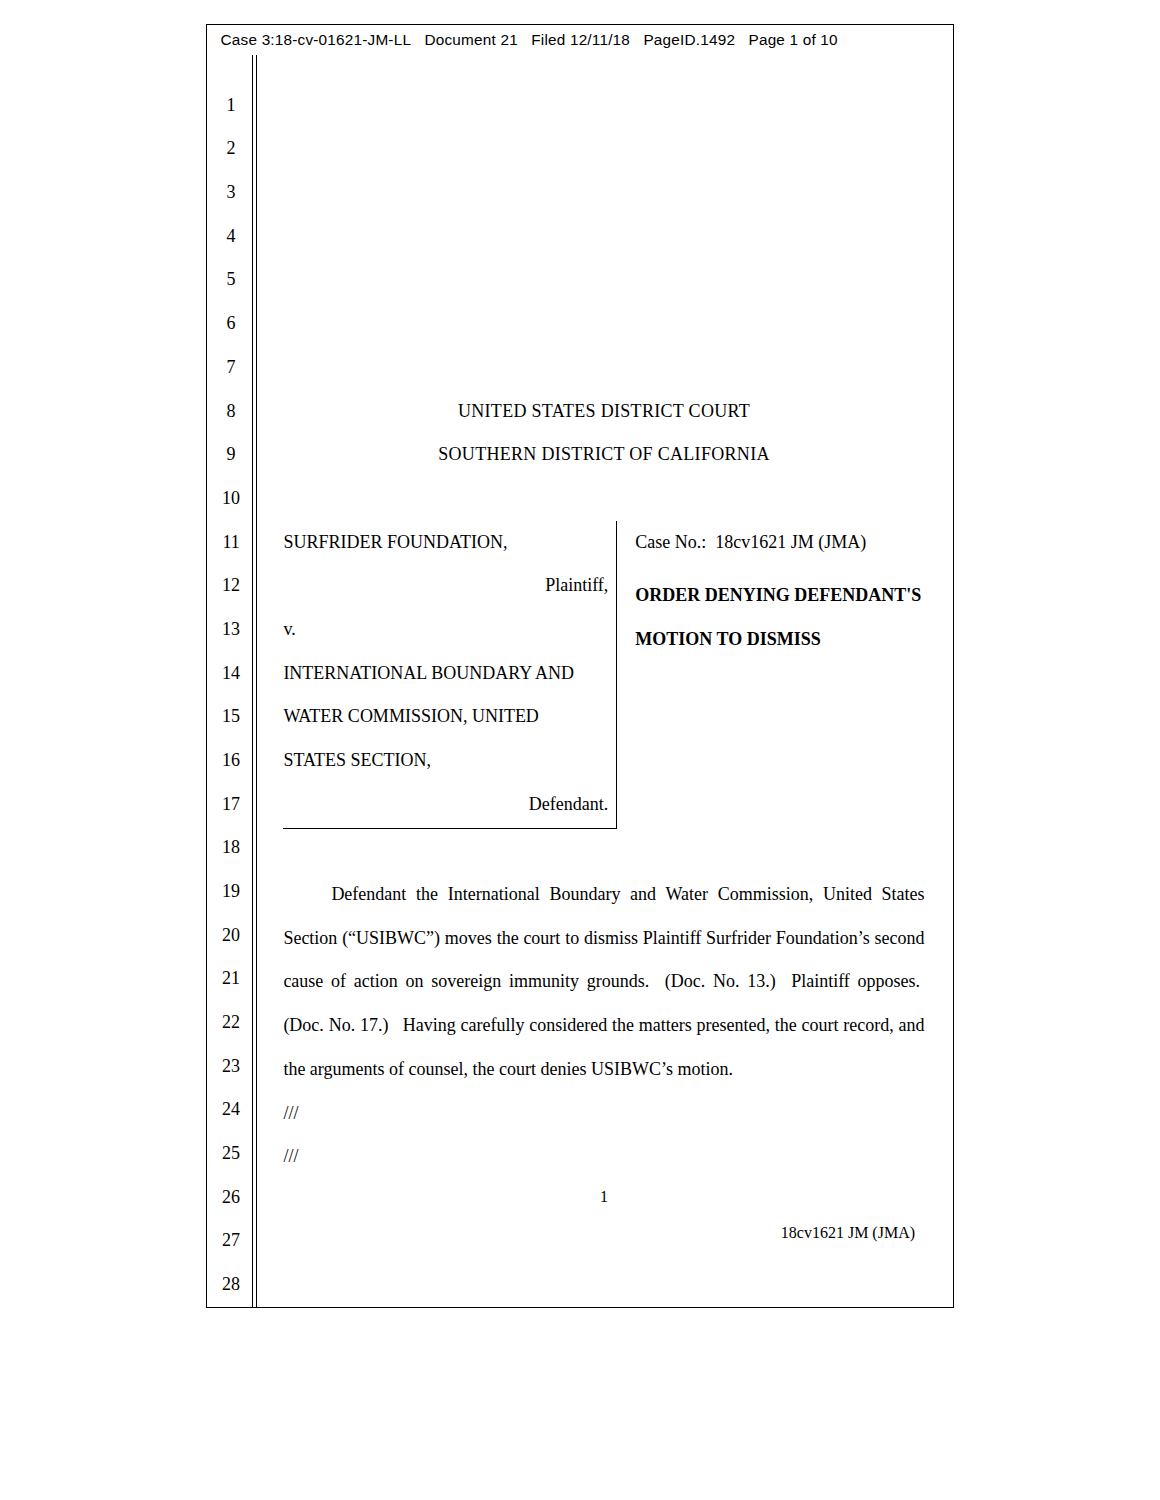Case 3:18-cv-01621-JM-LL Document 21 Filed 12/11/18 PageID.1492 Page 1 of 10
1
2
3
4
5
6
7
8
9
10
11
12
13
14
15
16
17
18
19
20
21
22
23
24
25
26
27
28
UNITED STATES DISTRICT COURT
SOUTHERN DISTRICT OF CALIFORNIA
| SURFRIDER FOUNDATION, Plaintiff, v. INTERNATIONAL BOUNDARY AND WATER COMMISSION, UNITED STATES SECTION, Defendant. | Case No.: 18cv1621 JM (JMA) ORDER DENYING DEFENDANT'S MOTION TO DISMISS |
Defendant the International Boundary and Water Commission, United States Section (“USIBWC”) moves the court to dismiss Plaintiff Surfrider Foundation’s second cause of action on sovereign immunity grounds. (Doc. No. 13.) Plaintiff opposes. (Doc. No. 17.) Having carefully considered the matters presented, the court record, and the arguments of counsel, the court denies USIBWC’s motion.
///
///
1
18cv1621 JM (JMA)